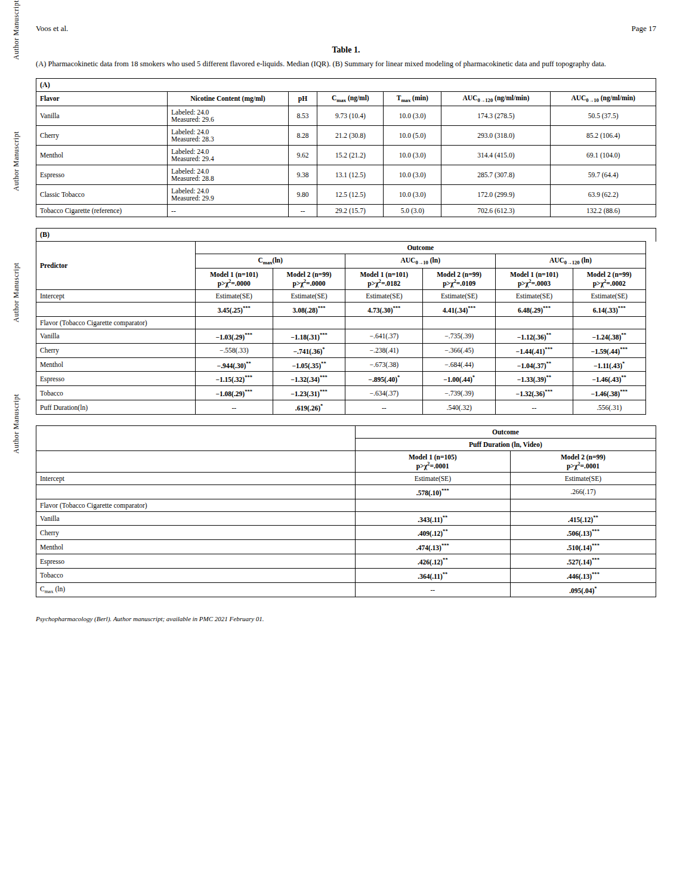Author Manuscript Author Manuscript Author Manuscript Author Manuscript
Voos et al.
Page 17
Table 1.
(A) Pharmacokinetic data from 18 smokers who used 5 different flavored e-liquids. Median (IQR). (B) Summary for linear mixed modeling of pharmacokinetic data and puff topography data.
| (A) |
| Flavor | Nicotine Content (mg/ml) | pH | C max (ng/ml) | T max (min) | AUC 0→120 (ng/ml/min) | AUC 0→10 (ng/ml/min) |
| Vanilla | Labeled: 24.0 Measured: 29.6 | 8.53 | 9.73 (10.4) | 10.0 (3.0) | 174.3 (278.5) | 50.5 (37.5) |
| Cherry | Labeled: 24.0 Measured: 28.3 | 8.28 | 21.2 (30.8) | 10.0 (5.0) | 293.0 (318.0) | 85.2 (106.4) |
| Menthol | Labeled: 24.0 Measured: 29.4 | 9.62 | 15.2 (21.2) | 10.0 (3.0) | 314.4 (415.0) | 69.1 (104.0) |
| Espresso | Labeled: 24.0 Measured: 28.8 | 9.38 | 13.1 (12.5) | 10.0 (3.0) | 285.7 (307.8) | 59.7 (64.4) |
| Classic Tobacco | Labeled: 24.0 Measured: 29.9 | 9.80 | 12.5 (12.5) | 10.0 (3.0) | 172.0 (299.9) | 63.9 (62.2) |
| Tobacco Cigarette (reference) | -- | -- | 29.2 (15.7) | 5.0 (3.0) | 702.6 (612.3) | 132.2 (88.6) |
| (B) |
| Predictor | Outcome | |
| C max (ln) | AUC 0→10 (ln) | AUC 0→120 (ln) | |
| Model 1 (n=101) p>χ 2 =.0000 | Model 2 (n=99) p>χ 2 =.0000 | Model 1 (n=101) p>χ 2 =.0182 | Model 2 (n=99) p>χ 2 =.0109 | Model 1 (n=101) p>χ 2 =.0003 | Model 2 (n=99) p>χ 2 =.0002 | |
| Intercept | Estimate(SE) | Estimate(SE) | Estimate(SE) | Estimate(SE) | Estimate(SE) | Estimate(SE) | |
| | 3.45(.25) *** | 3.08(.28) *** | 4.73(.30) *** | 4.41(.34) *** | 6.48(.29) *** | 6.14(.33) *** | |
| Flavor (Tobacco Cigarette comparator) | | | | | | | |
| Vanilla | −1.03(.29) *** | −1.18(.31) *** | −.641(.37) | −.735(.39) | −1.12(.36) ** | −1.24(.38) ** | |
| Cherry | −.558(.33) | −.741(.36) * | −.238(.41) | −.366(.45) | −1.44(.41) *** | −1.59(.44) *** | |
| Menthol | −.944(.30) ** | −1.05(.35) ** | −.673(.38) | −.684(.44) | −1.04(.37) ** | −1.11(.43) * | |
| Espresso | −1.15(.32) *** | −1.32(.34) *** | −.895(.40) * | −1.00(.44) * | −1.33(.39) ** | −1.46(.43) ** | |
| Tobacco | −1.08(.29) *** | −1.23(.31) *** | −.634(.37) | −.739(.39) | −1.32(.36) *** | −1.46(.38) *** | |
| Puff Duration(ln) | -- | .619(.26) * | -- | .540(.32) | -- | .556(.31) | |
| | Outcome |
| --- | --- |
| Puff Duration (ln, Video) |
| | Model 1 (n=105) p>χ 2 =.0001 | Model 2 (n=99) p>χ 2 =.0001 |
| Intercept | Estimate(SE) | Estimate(SE) |
| | .578(.10) *** | .266(.17) |
| Flavor (Tobacco Cigarette comparator) | | |
| Vanilla | .343(.11) ** | .415(.12) ** |
| Cherry | .409(.12) ** | .506(.13) *** |
| Menthol | .474(.13) *** | .510(.14) *** |
| Espresso | .426(.12) ** | .527(.14) *** |
| Tobacco | .364(.11) ** | .446(.13) *** |
| C max (ln) | -- | .095(.04) * |
Psychopharmacology (Berl). Author manuscript; available in PMC 2021 February 01.